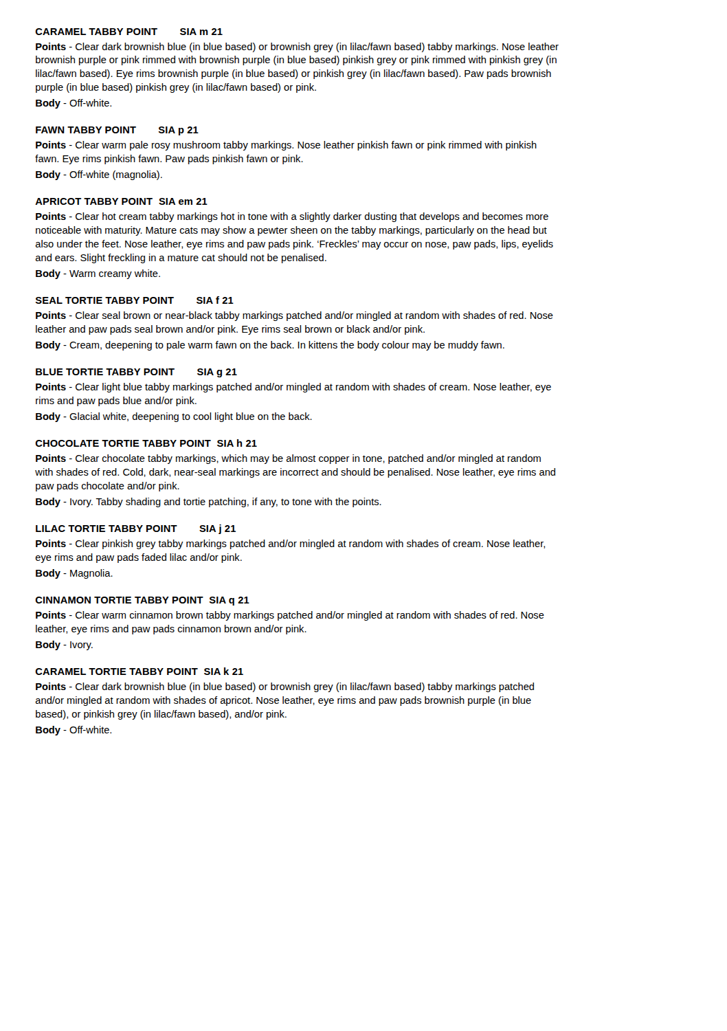CARAMEL TABBY POINTSIA m 21
Points - Clear dark brownish blue (in blue based) or brownish grey (in lilac/fawn based) tabby markings. Nose leather brownish purple or pink rimmed with brownish purple (in blue based) pinkish grey or pink rimmed with pinkish grey (in lilac/fawn based). Eye rims brownish purple (in blue based) or pinkish grey (in lilac/fawn based). Paw pads brownish purple (in blue based) pinkish grey (in lilac/fawn based) or pink.
Body - Off-white.
FAWN TABBY POINTSIA p 21
Points - Clear warm pale rosy mushroom tabby markings. Nose leather pinkish fawn or pink rimmed with pinkish fawn. Eye rims pinkish fawn. Paw pads pinkish fawn or pink.
Body - Off-white (magnolia).
APRICOT TABBY POINTSIA em 21
Points - Clear hot cream tabby markings hot in tone with a slightly darker dusting that develops and becomes more noticeable with maturity. Mature cats may show a pewter sheen on the tabby markings, particularly on the head but also under the feet. Nose leather, eye rims and paw pads pink. ‘Freckles’ may occur on nose, paw pads, lips, eyelids and ears. Slight freckling in a mature cat should not be penalised.
Body - Warm creamy white.
SEAL TORTIE TABBY POINTSIA f 21
Points - Clear seal brown or near-black tabby markings patched and/or mingled at random with shades of red. Nose leather and paw pads seal brown and/or pink. Eye rims seal brown or black and/or pink.
Body - Cream, deepening to pale warm fawn on the back. In kittens the body colour may be muddy fawn.
BLUE TORTIE TABBY POINTSIA g 21
Points - Clear light blue tabby markings patched and/or mingled at random with shades of cream. Nose leather, eye rims and paw pads blue and/or pink.
Body - Glacial white, deepening to cool light blue on the back.
CHOCOLATE TORTIE TABBY POINTSIA h 21
Points - Clear chocolate tabby markings, which may be almost copper in tone, patched and/or mingled at random with shades of red. Cold, dark, near-seal markings are incorrect and should be penalised. Nose leather, eye rims and paw pads chocolate and/or pink.
Body - Ivory. Tabby shading and tortie patching, if any, to tone with the points.
LILAC TORTIE TABBY POINTSIA j 21
Points - Clear pinkish grey tabby markings patched and/or mingled at random with shades of cream. Nose leather, eye rims and paw pads faded lilac and/or pink.
Body - Magnolia.
CINNAMON TORTIE TABBY POINTSIA q 21
Points - Clear warm cinnamon brown tabby markings patched and/or mingled at random with shades of red. Nose leather, eye rims and paw pads cinnamon brown and/or pink.
Body - Ivory.
CARAMEL TORTIE TABBY POINTSIA k 21
Points - Clear dark brownish blue (in blue based) or brownish grey (in lilac/fawn based) tabby markings patched and/or mingled at random with shades of apricot. Nose leather, eye rims and paw pads brownish purple (in blue based), or pinkish grey (in lilac/fawn based), and/or pink.
Body - Off-white.